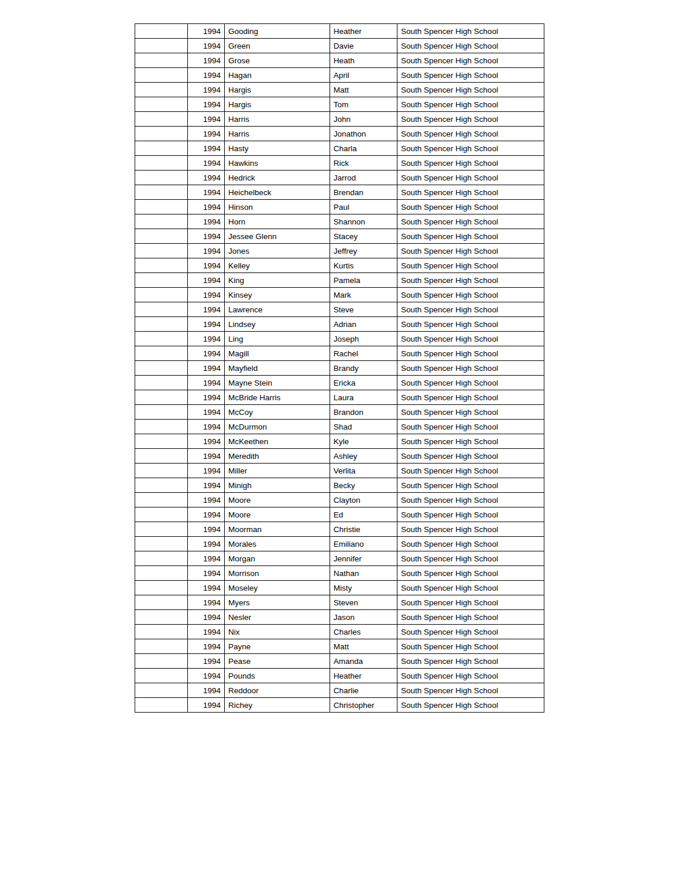| | 1994 | Gooding | Heather | South Spencer High School |
| | 1994 | Green | Davie | South Spencer High School |
| | 1994 | Grose | Heath | South Spencer High School |
| | 1994 | Hagan | April | South Spencer High School |
| | 1994 | Hargis | Matt | South Spencer High School |
| | 1994 | Hargis | Tom | South Spencer High School |
| | 1994 | Harris | John | South Spencer High School |
| | 1994 | Harris | Jonathon | South Spencer High School |
| | 1994 | Hasty | Charla | South Spencer High School |
| | 1994 | Hawkins | Rick | South Spencer High School |
| | 1994 | Hedrick | Jarrod | South Spencer High School |
| | 1994 | Heichelbeck | Brendan | South Spencer High School |
| | 1994 | Hinson | Paul | South Spencer High School |
| | 1994 | Horn | Shannon | South Spencer High School |
| | 1994 | Jessee Glenn | Stacey | South Spencer High School |
| | 1994 | Jones | Jeffrey | South Spencer High School |
| | 1994 | Kelley | Kurtis | South Spencer High School |
| | 1994 | King | Pamela | South Spencer High School |
| | 1994 | Kinsey | Mark | South Spencer High School |
| | 1994 | Lawrence | Steve | South Spencer High School |
| | 1994 | Lindsey | Adrian | South Spencer High School |
| | 1994 | Ling | Joseph | South Spencer High School |
| | 1994 | Magill | Rachel | South Spencer High School |
| | 1994 | Mayfield | Brandy | South Spencer High School |
| | 1994 | Mayne Stein | Ericka | South Spencer High School |
| | 1994 | McBride Harris | Laura | South Spencer High School |
| | 1994 | McCoy | Brandon | South Spencer High School |
| | 1994 | McDurmon | Shad | South Spencer High School |
| | 1994 | McKeethen | Kyle | South Spencer High School |
| | 1994 | Meredith | Ashley | South Spencer High School |
| | 1994 | Miller | Verlita | South Spencer High School |
| | 1994 | Minigh | Becky | South Spencer High School |
| | 1994 | Moore | Clayton | South Spencer High School |
| | 1994 | Moore | Ed | South Spencer High School |
| | 1994 | Moorman | Christie | South Spencer High School |
| | 1994 | Morales | Emiliano | South Spencer High School |
| | 1994 | Morgan | Jennifer | South Spencer High School |
| | 1994 | Morrison | Nathan | South Spencer High School |
| | 1994 | Moseley | Misty | South Spencer High School |
| | 1994 | Myers | Steven | South Spencer High School |
| | 1994 | Nesler | Jason | South Spencer High School |
| | 1994 | Nix | Charles | South Spencer High School |
| | 1994 | Payne | Matt | South Spencer High School |
| | 1994 | Pease | Amanda | South Spencer High School |
| | 1994 | Pounds | Heather | South Spencer High School |
| | 1994 | Reddoor | Charlie | South Spencer High School |
| | 1994 | Richey | Christopher | South Spencer High School |